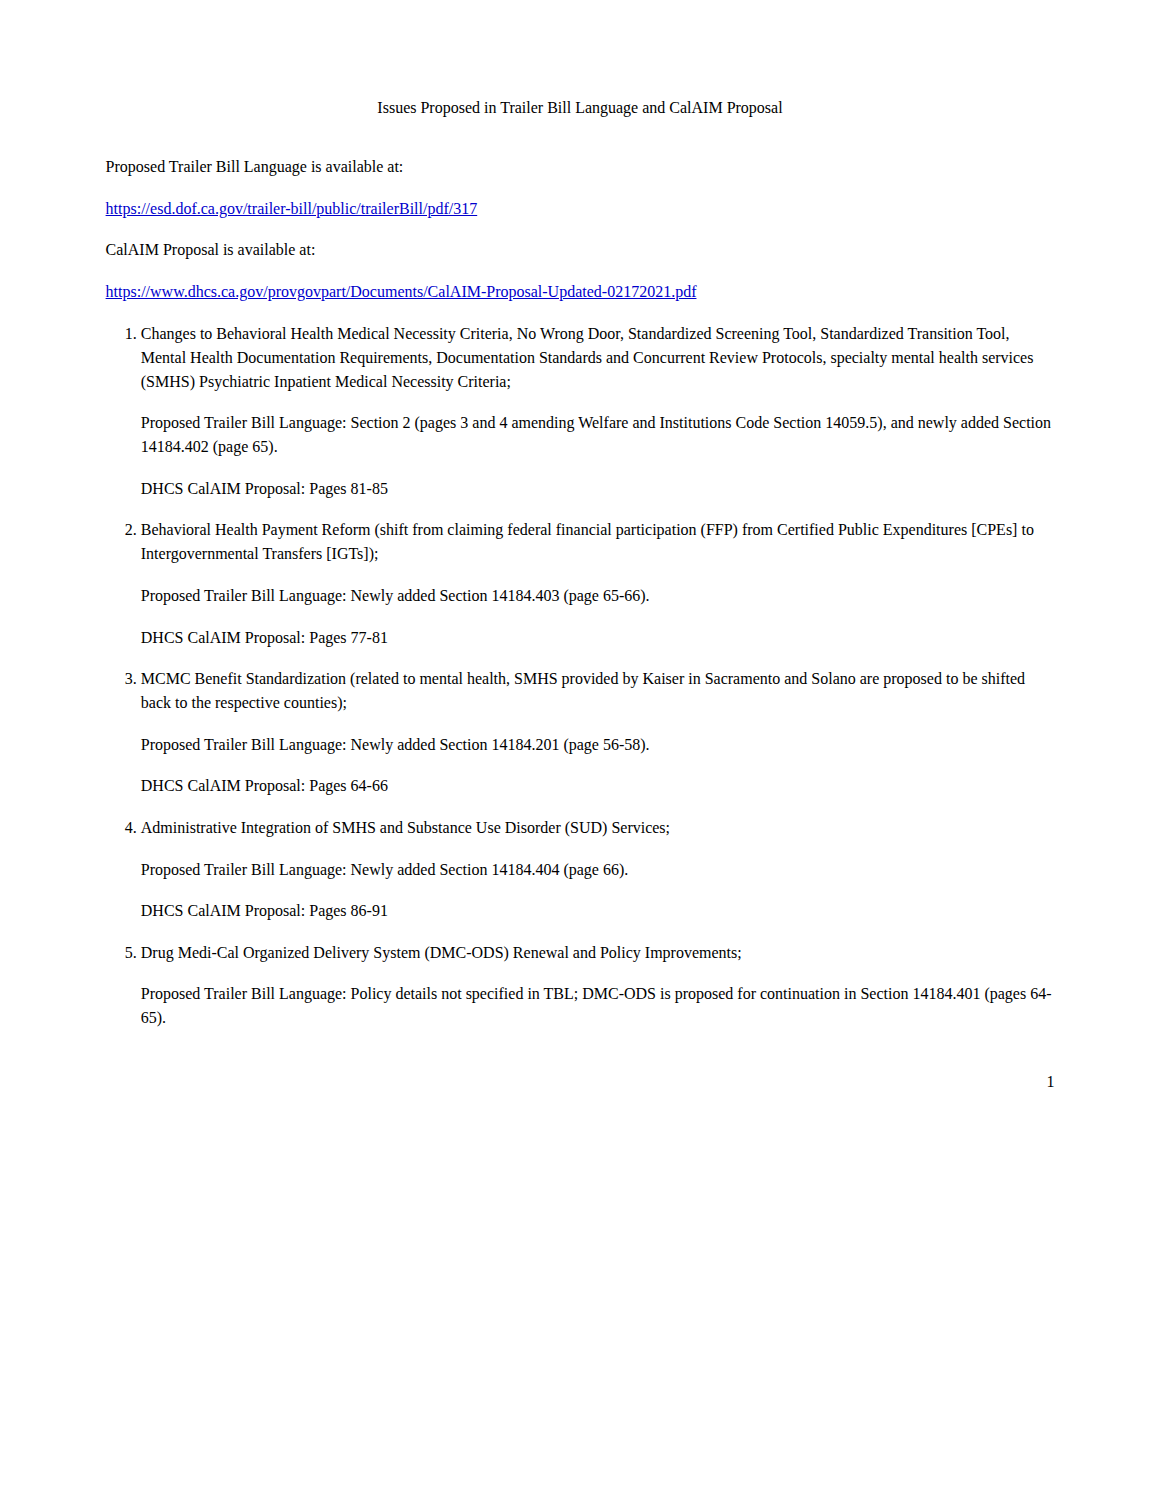Issues Proposed in Trailer Bill Language and CalAIM Proposal
Proposed Trailer Bill Language is available at:
https://esd.dof.ca.gov/trailer-bill/public/trailerBill/pdf/317
CalAIM Proposal is available at:
https://www.dhcs.ca.gov/provgovpart/Documents/CalAIM-Proposal-Updated-02172021.pdf
Changes to Behavioral Health Medical Necessity Criteria, No Wrong Door, Standardized Screening Tool, Standardized Transition Tool, Mental Health Documentation Requirements, Documentation Standards and Concurrent Review Protocols, specialty mental health services (SMHS) Psychiatric Inpatient Medical Necessity Criteria;
Proposed Trailer Bill Language: Section 2 (pages 3 and 4 amending Welfare and Institutions Code Section 14059.5), and newly added Section 14184.402 (page 65).
DHCS CalAIM Proposal: Pages 81-85
Behavioral Health Payment Reform (shift from claiming federal financial participation (FFP) from Certified Public Expenditures [CPEs] to Intergovernmental Transfers [IGTs]);
Proposed Trailer Bill Language: Newly added Section 14184.403 (page 65-66).
DHCS CalAIM Proposal: Pages 77-81
MCMC Benefit Standardization (related to mental health, SMHS provided by Kaiser in Sacramento and Solano are proposed to be shifted back to the respective counties);
Proposed Trailer Bill Language: Newly added Section 14184.201 (page 56-58).
DHCS CalAIM Proposal: Pages 64-66
Administrative Integration of SMHS and Substance Use Disorder (SUD) Services;
Proposed Trailer Bill Language: Newly added Section 14184.404 (page 66).
DHCS CalAIM Proposal: Pages 86-91
Drug Medi-Cal Organized Delivery System (DMC-ODS) Renewal and Policy Improvements;
Proposed Trailer Bill Language: Policy details not specified in TBL; DMC-ODS is proposed for continuation in Section 14184.401 (pages 64-65).
1